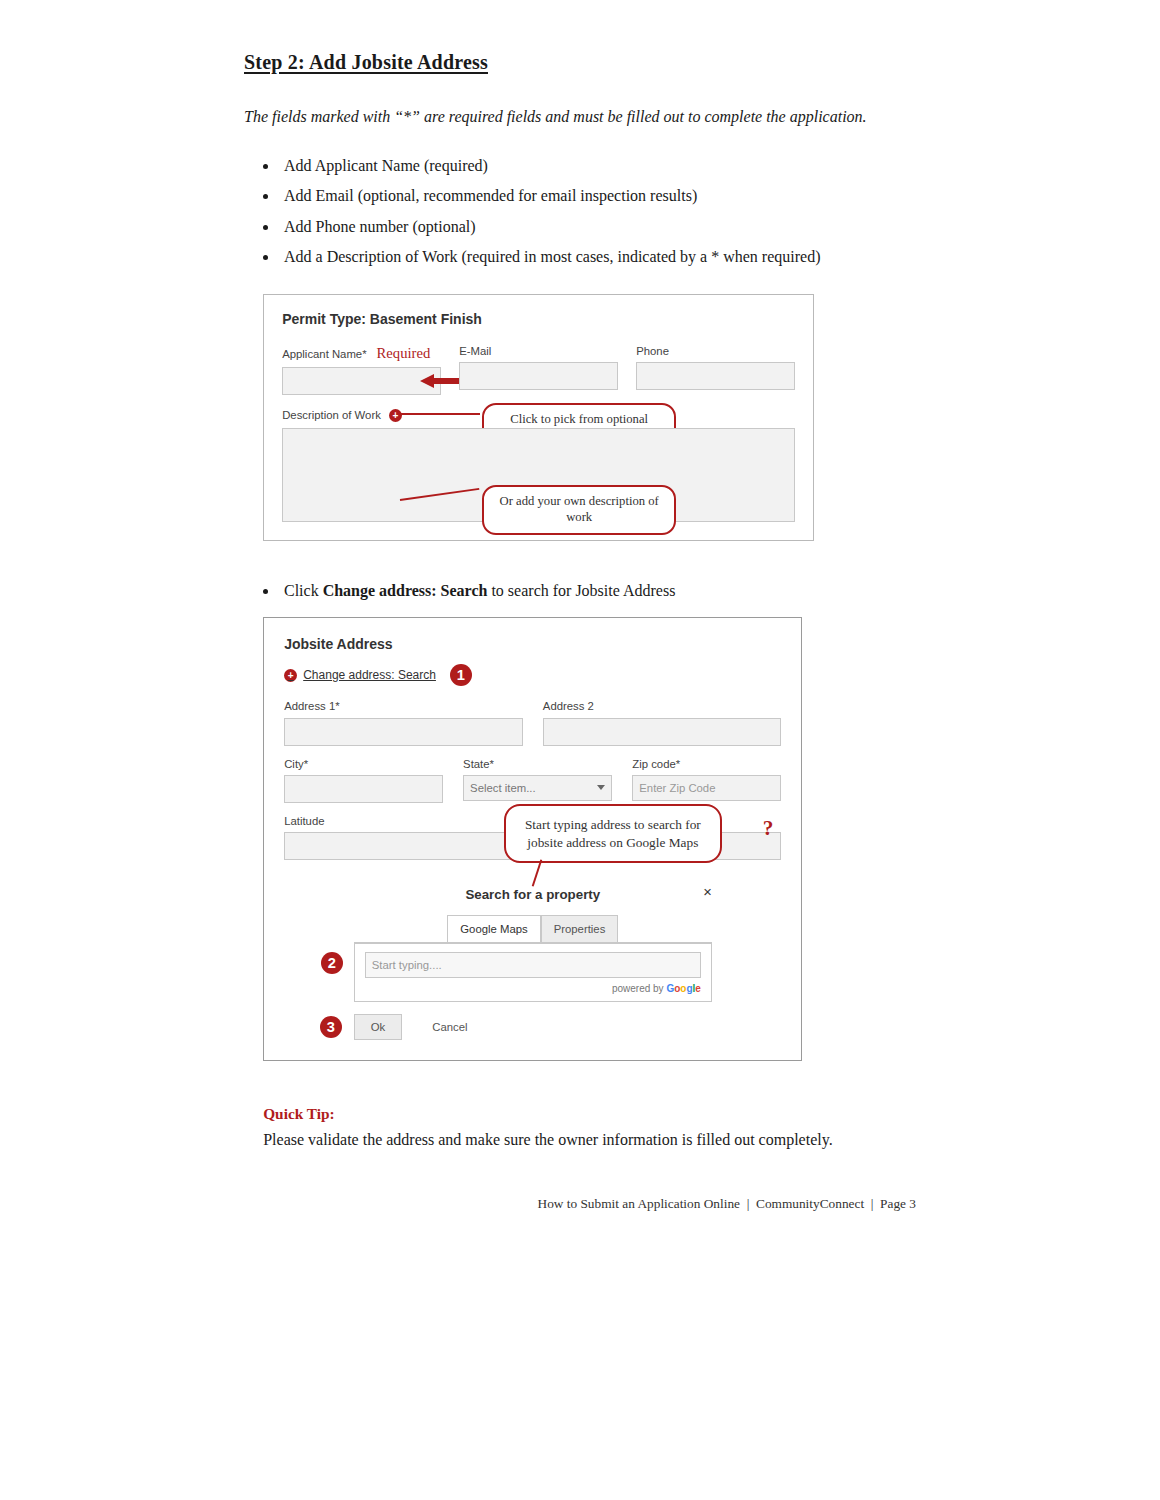Step 2: Add Jobsite Address
The fields marked with “*” are required fields and must be filled out to complete the application.
Add Applicant Name (required)
Add Email (optional, recommended for email inspection results)
Add Phone number (optional)
Add a Description of Work (required in most cases, indicated by a * when required)
Permit Type: Basement Finish
Applicant Name* Required
E-Mail
Phone
Description of Work +
Click to pick from optional 'Quick Notes'
Or add your own description of work
Click Change address: Search to search for Jobsite Address
Jobsite Address
+Change address: Search 1
Address 1*
Address 2
City*
State*
Select item...
Zip code*
Enter Zip Code
Latitude
Longitude
?
×
Search for a property
Start typing address to search for jobsite address on Google Maps
Google Maps
Properties
2
Start typing....
powered by Google
3 Ok Cancel
Quick Tip:
Please validate the address and make sure the owner information is filled out completely.
How to Submit an Application Online | CommunityConnect | Page 3